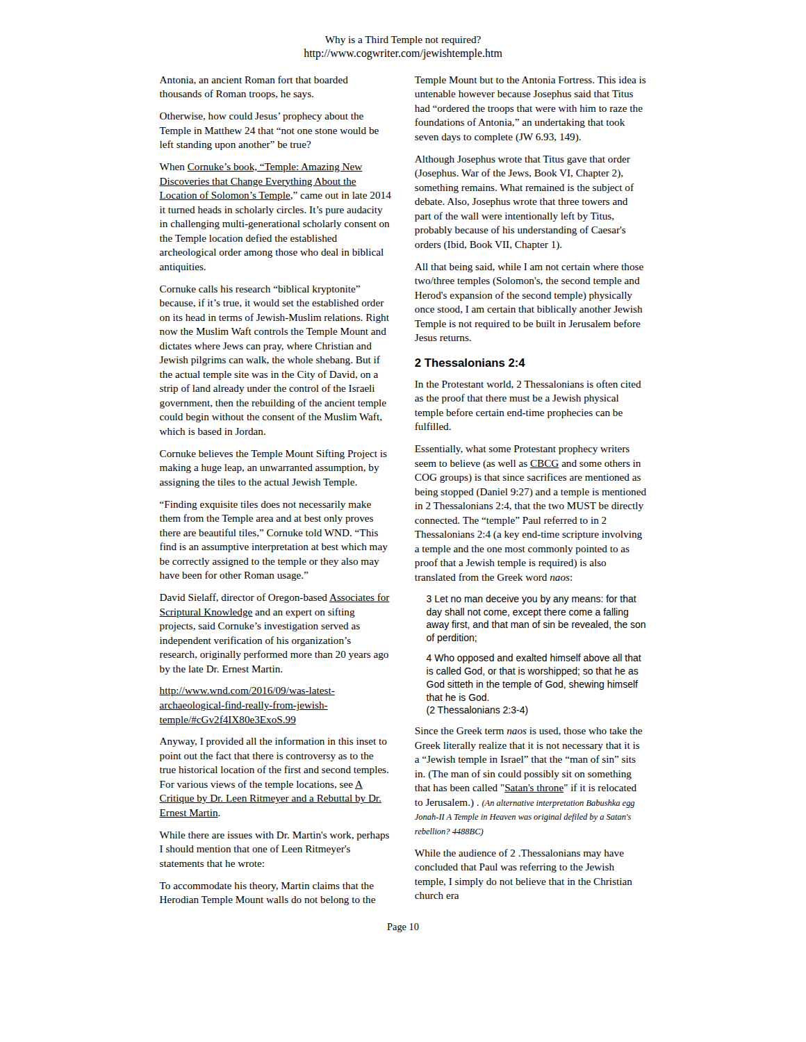Why is a Third Temple not required?
http://www.cogwriter.com/jewishtemple.htm
Antonia, an ancient Roman fort that boarded thousands of Roman troops, he says.
Otherwise, how could Jesus’ prophecy about the Temple in Matthew 24 that “not one stone would be left standing upon another” be true?
When Cornuke’s book, “Temple: Amazing New Discoveries that Change Everything About the Location of Solomon’s Temple,” came out in late 2014 it turned heads in scholarly circles. It’s pure audacity in challenging multi-generational scholarly consent on the Temple location defied the established archeological order among those who deal in biblical antiquities.
Cornuke calls his research “biblical kryptonite” because, if it’s true, it would set the established order on its head in terms of Jewish-Muslim relations. Right now the Muslim Waft controls the Temple Mount and dictates where Jews can pray, where Christian and Jewish pilgrims can walk, the whole shebang. But if the actual temple site was in the City of David, on a strip of land already under the control of the Israeli government, then the rebuilding of the ancient temple could begin without the consent of the Muslim Waft, which is based in Jordan.
Cornuke believes the Temple Mount Sifting Project is making a huge leap, an unwarranted assumption, by assigning the tiles to the actual Jewish Temple.
“Finding exquisite tiles does not necessarily make them from the Temple area and at best only proves there are beautiful tiles,” Cornuke told WND. “This find is an assumptive interpretation at best which may be correctly assigned to the temple or they also may have been for other Roman usage.”
David Sielaff, director of Oregon-based Associates for Scriptural Knowledge and an expert on sifting projects, said Cornuke’s investigation served as independent verification of his organization’s research, originally performed more than 20 years ago by the late Dr. Ernest Martin.
http://www.wnd.com/2016/09/was-latest-archaeological-find-really-from-jewish-temple/#cGv2f4IX80e3ExoS.99
Anyway, I provided all the information in this inset to point out the fact that there is controversy as to the true historical location of the first and second temples. For various views of the temple locations, see A Critique by Dr. Leen Ritmeyer and a Rebuttal by Dr. Ernest Martin.
While there are issues with Dr. Martin's work, perhaps I should mention that one of Leen Ritmeyer's statements that he wrote:
To accommodate his theory, Martin claims that the Herodian Temple Mount walls do not belong to the Temple Mount but to the Antonia Fortress. This idea is untenable however because Josephus said that Titus had “ordered the troops that were with him to raze the foundations of Antonia,” an undertaking that took seven days to complete (JW 6.93, 149).
Although Josephus wrote that Titus gave that order (Josephus. War of the Jews, Book VI, Chapter 2), something remains. What remained is the subject of debate. Also, Josephus wrote that three towers and part of the wall were intentionally left by Titus, probably because of his understanding of Caesar's orders (Ibid, Book VII, Chapter 1).
All that being said, while I am not certain where those two/three temples (Solomon's, the second temple and Herod's expansion of the second temple) physically once stood, I am certain that biblically another Jewish Temple is not required to be built in Jerusalem before Jesus returns.
2 Thessalonians 2:4
In the Protestant world, 2 Thessalonians is often cited as the proof that there must be a Jewish physical temple before certain end-time prophecies can be fulfilled.
Essentially, what some Protestant prophecy writers seem to believe (as well as CBCG and some others in COG groups) is that since sacrifices are mentioned as being stopped (Daniel 9:27) and a temple is mentioned in 2 Thessalonians 2:4, that the two MUST be directly connected. The “temple” Paul referred to in 2 Thessalonians 2:4 (a key end-time scripture involving a temple and the one most commonly pointed to as proof that a Jewish temple is required) is also translated from the Greek word naos:
3 Let no man deceive you by any means: for that day shall not come, except there come a falling away first, and that man of sin be revealed, the son of perdition;
4 Who opposed and exalted himself above all that is called God, or that is worshipped; so that he as God sitteth in the temple of God, shewing himself that he is God.
(2 Thessalonians 2:3-4)
Since the Greek term naos is used, those who take the Greek literally realize that it is not necessary that it is a “Jewish temple in Israel” that the “man of sin” sits in. (The man of sin could possibly sit on something that has been called "Satan's throne" if it is relocated to Jerusalem.) . (An alternative interpretation Babushka egg Jonah-II A Temple in Heaven was original defiled by a Satan's rebellion? 4488BC)
While the audience of 2 .Thessalonians may have concluded that Paul was referring to the Jewish temple, I simply do not believe that in the Christian church era
Page 10